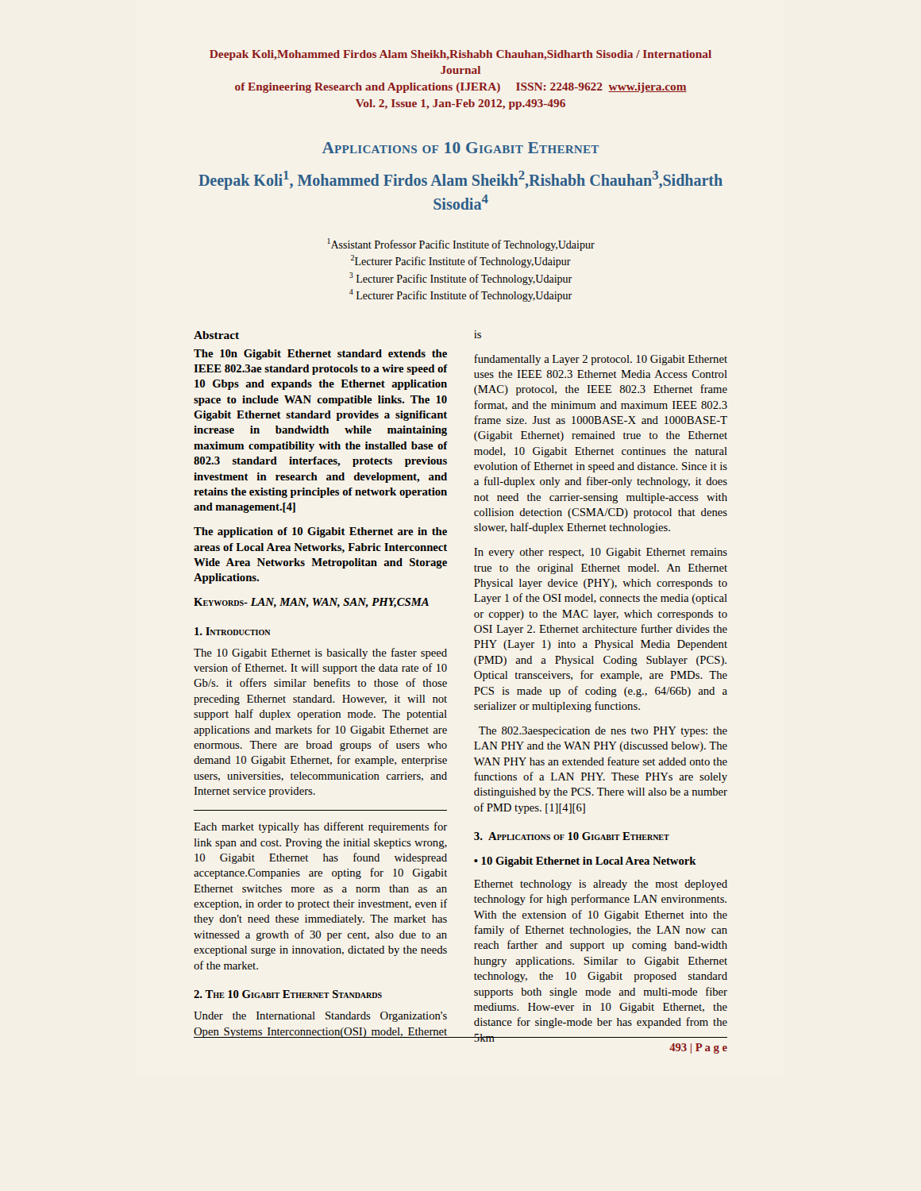Deepak Koli,Mohammed Firdos Alam Sheikh,Rishabh Chauhan,Sidharth Sisodia / International Journal
of Engineering Research and Applications (IJERA) ISSN: 2248-9622 www.ijera.com
Vol. 2, Issue 1, Jan-Feb 2012, pp.493-496
Applications of 10 Gigabit Ethernet
Deepak Koli1, Mohammed Firdos Alam Sheikh2,Rishabh Chauhan3,Sidharth Sisodia4
1Assistant Professor Pacific Institute of Technology,Udaipur
2Lecturer Pacific Institute of Technology,Udaipur
3 Lecturer Pacific Institute of Technology,Udaipur
4 Lecturer Pacific Institute of Technology,Udaipur
Abstract
The 10n Gigabit Ethernet standard extends the IEEE 802.3ae standard protocols to a wire speed of 10 Gbps and expands the Ethernet application space to include WAN compatible links. The 10 Gigabit Ethernet standard provides a significant increase in bandwidth while maintaining maximum compatibility with the installed base of 802.3 standard interfaces, protects previous investment in research and development, and retains the existing principles of network operation and management.[4]
The application of 10 Gigabit Ethernet are in the areas of Local Area Networks, Fabric Interconnect Wide Area Networks Metropolitan and Storage Applications.
Keywords- LAN, MAN, WAN, SAN, PHY,CSMA
1. Introduction
The 10 Gigabit Ethernet is basically the faster speed version of Ethernet. It will support the data rate of 10 Gb/s. it offers similar benefits to those of those preceding Ethernet standard. However, it will not support half duplex operation mode. The potential applications and markets for 10 Gigabit Ethernet are enormous. There are broad groups of users who demand 10 Gigabit Ethernet, for example, enterprise users, universities, telecommunication carriers, and Internet service providers.
Each market typically has different requirements for link span and cost. Proving the initial skeptics wrong, 10 Gigabit Ethernet has found widespread acceptance.Companies are opting for 10 Gigabit Ethernet switches more as a norm than as an exception, in order to protect their investment, even if they don't need these immediately. The market has witnessed a growth of 30 per cent, also due to an exceptional surge in innovation, dictated by the needs of the market.
2. The 10 Gigabit Ethernet Standards
Under the International Standards Organization's Open Systems Interconnection(OSI) model, Ethernet is
fundamentally a Layer 2 protocol. 10 Gigabit Ethernet uses the IEEE 802.3 Ethernet Media Access Control (MAC) protocol, the IEEE 802.3 Ethernet frame format, and the minimum and maximum IEEE 802.3 frame size. Just as 1000BASE-X and 1000BASE-T (Gigabit Ethernet) remained true to the Ethernet model, 10 Gigabit Ethernet continues the natural evolution of Ethernet in speed and distance. Since it is a full-duplex only and fiber-only technology, it does not need the carrier-sensing multiple-access with collision detection (CSMA/CD) protocol that denes slower, half-duplex Ethernet technologies.
In every other respect, 10 Gigabit Ethernet remains true to the original Ethernet model. An Ethernet Physical layer device (PHY), which corresponds to Layer 1 of the OSI model, connects the media (optical or copper) to the MAC layer, which corresponds to OSI Layer 2. Ethernet architecture further divides the PHY (Layer 1) into a Physical Media Dependent (PMD) and a Physical Coding Sublayer (PCS). Optical transceivers, for example, are PMDs. The PCS is made up of coding (e.g., 64/66b) and a serializer or multiplexing functions.
The 802.3aespecication de nes two PHY types: the LAN PHY and the WAN PHY (discussed below). The WAN PHY has an extended feature set added onto the functions of a LAN PHY. These PHYs are solely distinguished by the PCS. There will also be a number of PMD types. [1][4][6]
3. Applications of 10 Gigabit Ethernet
• 10 Gigabit Ethernet in Local Area Network
Ethernet technology is already the most deployed technology for high performance LAN environments. With the extension of 10 Gigabit Ethernet into the family of Ethernet technologies, the LAN now can reach farther and support up coming band-width hungry applications. Similar to Gigabit Ethernet technology, the 10 Gigabit proposed standard supports both single mode and multi-mode fiber mediums. How-ever in 10 Gigabit Ethernet, the distance for single-mode ber has expanded from the 5km
493 | P a g e